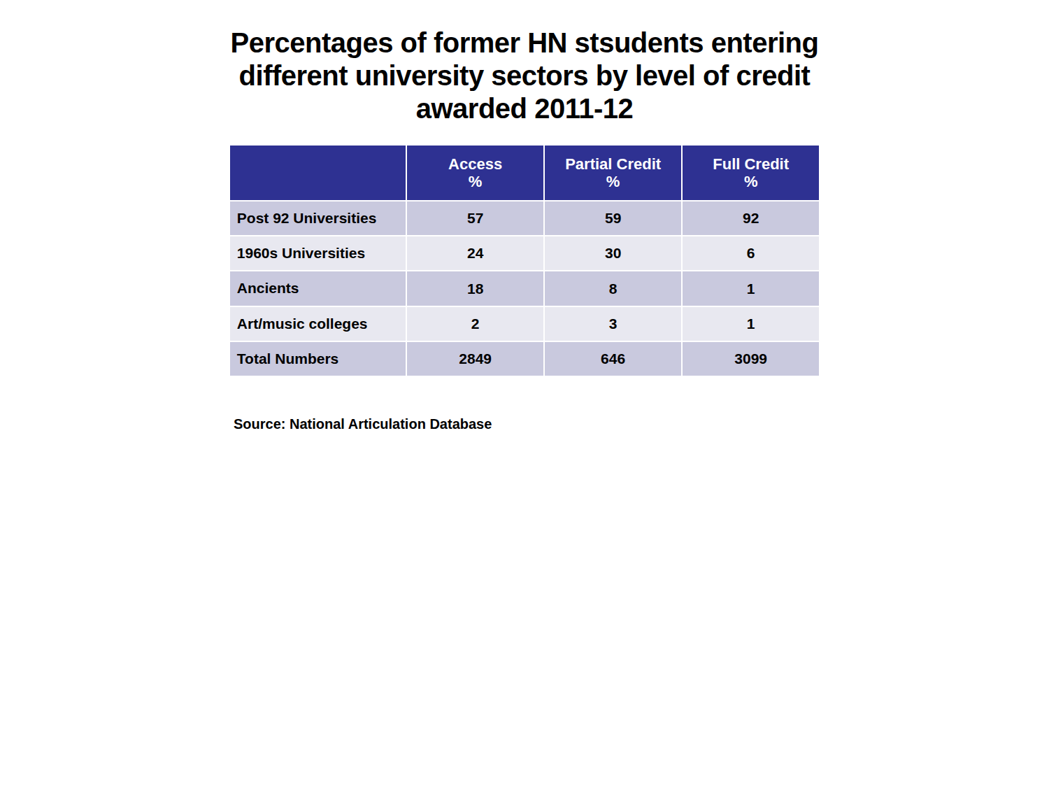Percentages of former HN stsudents entering different university sectors by level of credit awarded 2011-12
| | Access % | Partial Credit % | Full Credit % |
| --- | --- | --- | --- |
| Post 92 Universities | 57 | 59 | 92 |
| 1960s Universities | 24 | 30 | 6 |
| Ancients | 18 | 8 | 1 |
| Art/music colleges | 2 | 3 | 1 |
| Total Numbers | 2849 | 646 | 3099 |
Source: National Articulation Database